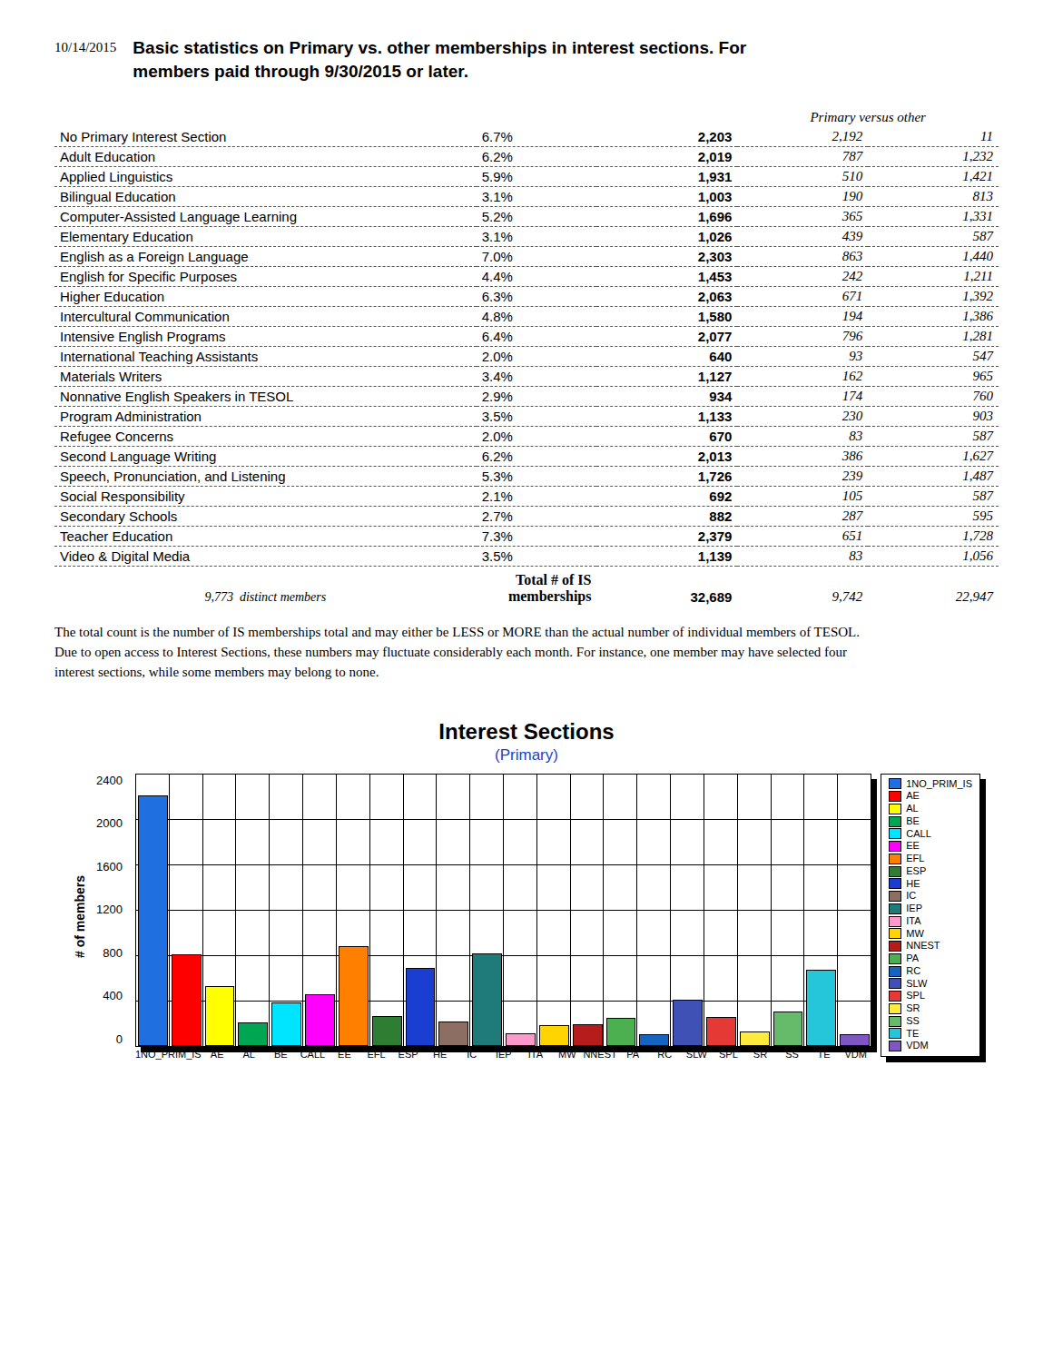10/14/2015
Basic statistics on Primary vs. other memberships in interest sections. For members paid through 9/30/2015 or later.
| | | | Primary versus other |
| No Primary Interest Section | 6.7% | 2,203 | 2,192 | 11 |
| Adult Education | 6.2% | 2,019 | 787 | 1,232 |
| Applied Linguistics | 5.9% | 1,931 | 510 | 1,421 |
| Bilingual Education | 3.1% | 1,003 | 190 | 813 |
| Computer-Assisted Language Learning | 5.2% | 1,696 | 365 | 1,331 |
| Elementary Education | 3.1% | 1,026 | 439 | 587 |
| English as a Foreign Language | 7.0% | 2,303 | 863 | 1,440 |
| English for Specific Purposes | 4.4% | 1,453 | 242 | 1,211 |
| Higher Education | 6.3% | 2,063 | 671 | 1,392 |
| Intercultural Communication | 4.8% | 1,580 | 194 | 1,386 |
| Intensive English Programs | 6.4% | 2,077 | 796 | 1,281 |
| International Teaching Assistants | 2.0% | 640 | 93 | 547 |
| Materials Writers | 3.4% | 1,127 | 162 | 965 |
| Nonnative English Speakers in TESOL | 2.9% | 934 | 174 | 760 |
| Program Administration | 3.5% | 1,133 | 230 | 903 |
| Refugee Concerns | 2.0% | 670 | 83 | 587 |
| Second Language Writing | 6.2% | 2,013 | 386 | 1,627 |
| Speech, Pronunciation, and Listening | 5.3% | 1,726 | 239 | 1,487 |
| Social Responsibility | 2.1% | 692 | 105 | 587 |
| Secondary Schools | 2.7% | 882 | 287 | 595 |
| Teacher Education | 7.3% | 2,379 | 651 | 1,728 |
| Video & Digital Media | 3.5% | 1,139 | 83 | 1,056 |
| 9,773 distinct members | Total # of IS memberships | 32,689 | 9,742 | 22,947 |
The total count is the number of IS memberships total and may either be LESS or MORE than the actual number of individual members of TESOL. Due to open access to Interest Sections, these numbers may fluctuate considerably each month. For instance, one member may have selected four interest sections, while some members may belong to none.
Interest Sections
(Primary)
# of members
2400
2000
1600
1200
800
400
0
1NO_PRIM_IS AE AL BE CALL EE EFL ESP HE IC IEP ITA MW NNEST PA RC SLW SPL SR SS TE VDM
1NO_PRIM_IS
AE
AL
BE
CALL
EE
EFL
ESP
HE
IC
IEP
ITA
MW
NNEST
PA
RC
SLW
SPL
SR
SS
TE
VDM